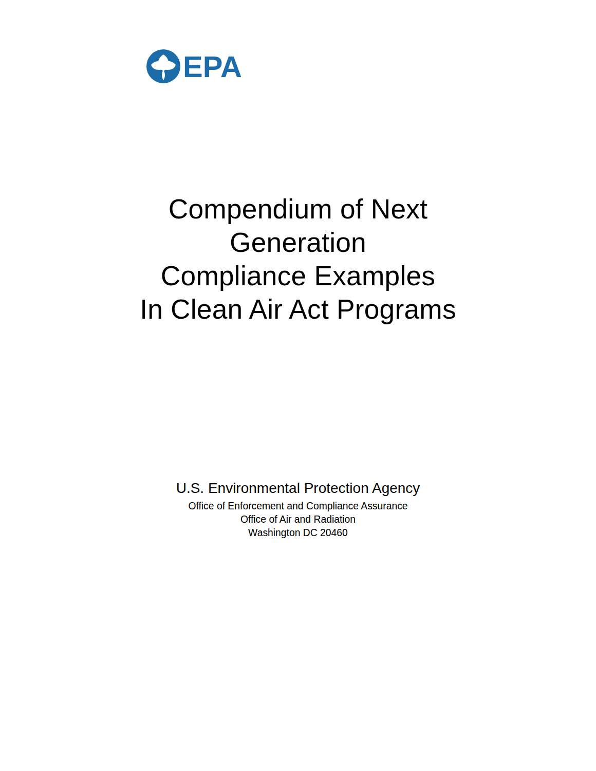EPA
Compendium of Next Generation
Compliance Examples
In Clean Air Act Programs
U.S. Environmental Protection Agency
Office of Enforcement and Compliance Assurance
Office of Air and Radiation
Washington DC 20460